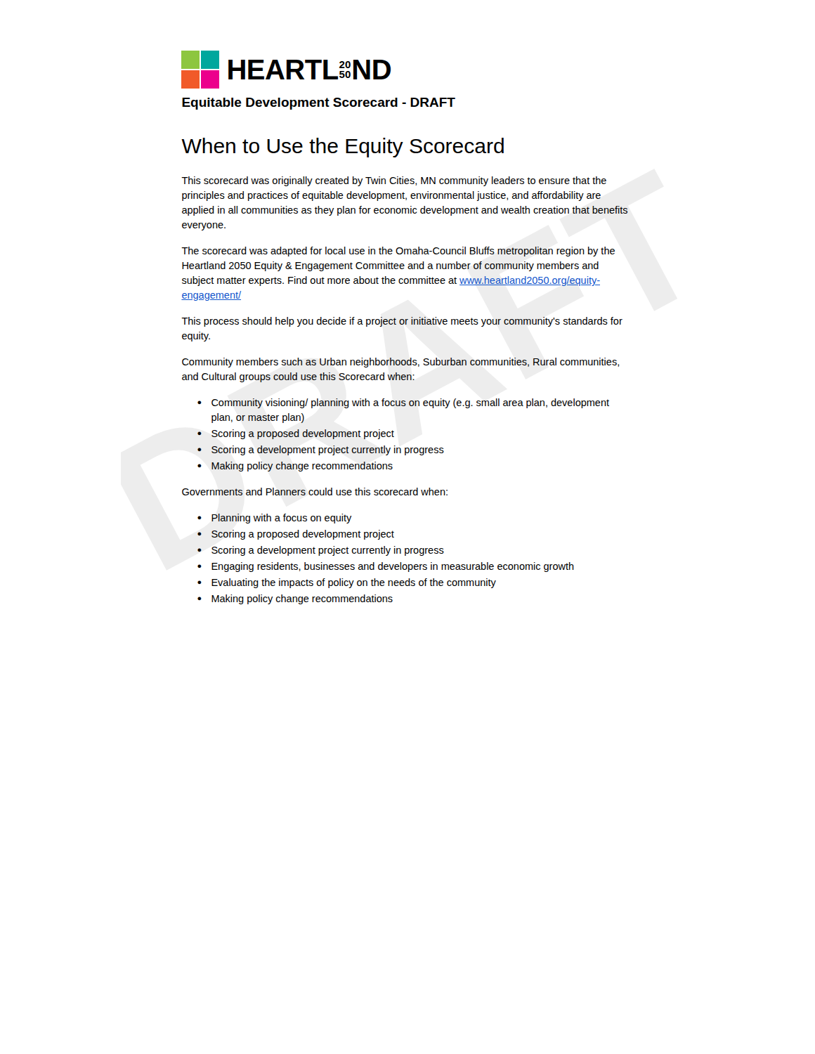DRAFT
HEARTL2050 ND
Equitable Development Scorecard - DRAFT
When to Use the Equity Scorecard
This scorecard was originally created by Twin Cities, MN community leaders to ensure that the principles and practices of equitable development, environmental justice, and affordability are applied in all communities as they plan for economic development and wealth creation that benefits everyone.
The scorecard was adapted for local use in the Omaha-Council Bluffs metropolitan region by the Heartland 2050 Equity & Engagement Committee and a number of community members and subject matter experts. Find out more about the committee at www.heartland2050.org/equity-engagement/
This process should help you decide if a project or initiative meets your community's standards for equity.
Community members such as Urban neighborhoods, Suburban communities, Rural communities, and Cultural groups could use this Scorecard when:
Community visioning/ planning with a focus on equity (e.g. small area plan, development plan, or master plan)
Scoring a proposed development project
Scoring a development project currently in progress
Making policy change recommendations
Governments and Planners could use this scorecard when:
Planning with a focus on equity
Scoring a proposed development project
Scoring a development project currently in progress
Engaging residents, businesses and developers in measurable economic growth
Evaluating the impacts of policy on the needs of the community
Making policy change recommendations